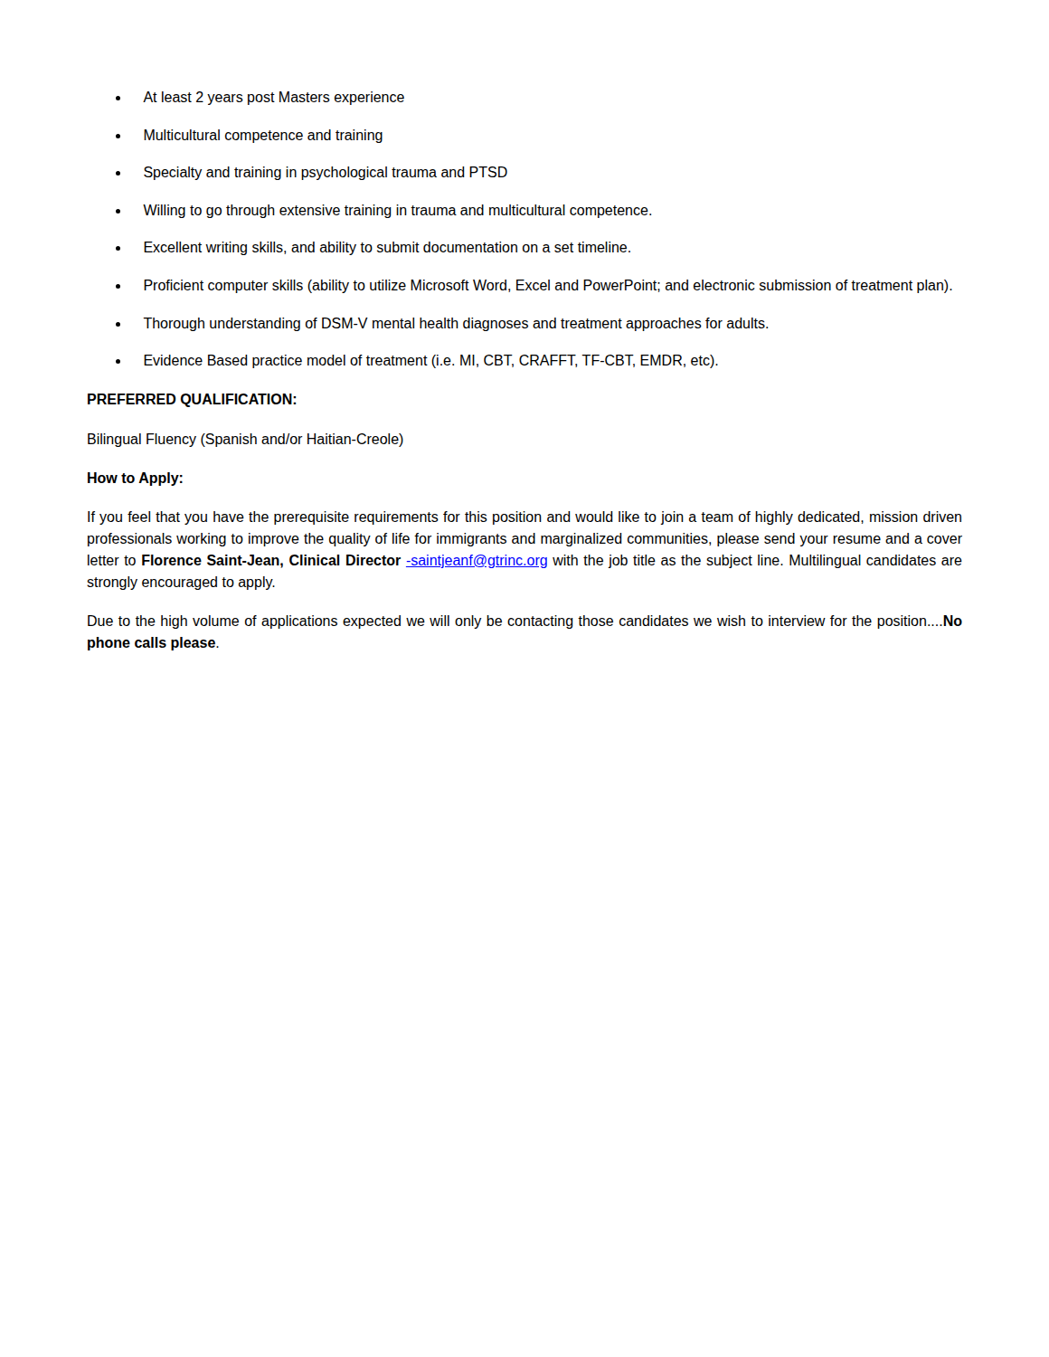At least 2 years post Masters experience
Multicultural competence and training
Specialty and training in psychological trauma and PTSD
Willing to go through extensive training in trauma and multicultural competence.
Excellent writing skills, and ability to submit documentation on a set timeline.
Proficient computer skills (ability to utilize Microsoft Word, Excel and PowerPoint; and electronic submission of treatment plan).
Thorough understanding of DSM-V mental health diagnoses and treatment approaches for adults.
Evidence Based practice model of treatment (i.e. MI, CBT, CRAFFT, TF-CBT, EMDR, etc).
PREFERRED QUALIFICATION:
Bilingual Fluency (Spanish and/or Haitian-Creole)
How to Apply:
If you feel that you have the prerequisite requirements for this position and would like to join a team of highly dedicated, mission driven professionals working to improve the quality of life for immigrants and marginalized communities, please send your resume and a cover letter to Florence Saint-Jean, Clinical Director -saintjeanf@gtrinc.org with the job title as the subject line. Multilingual candidates are strongly encouraged to apply.
Due to the high volume of applications expected we will only be contacting those candidates we wish to interview for the position....No phone calls please.